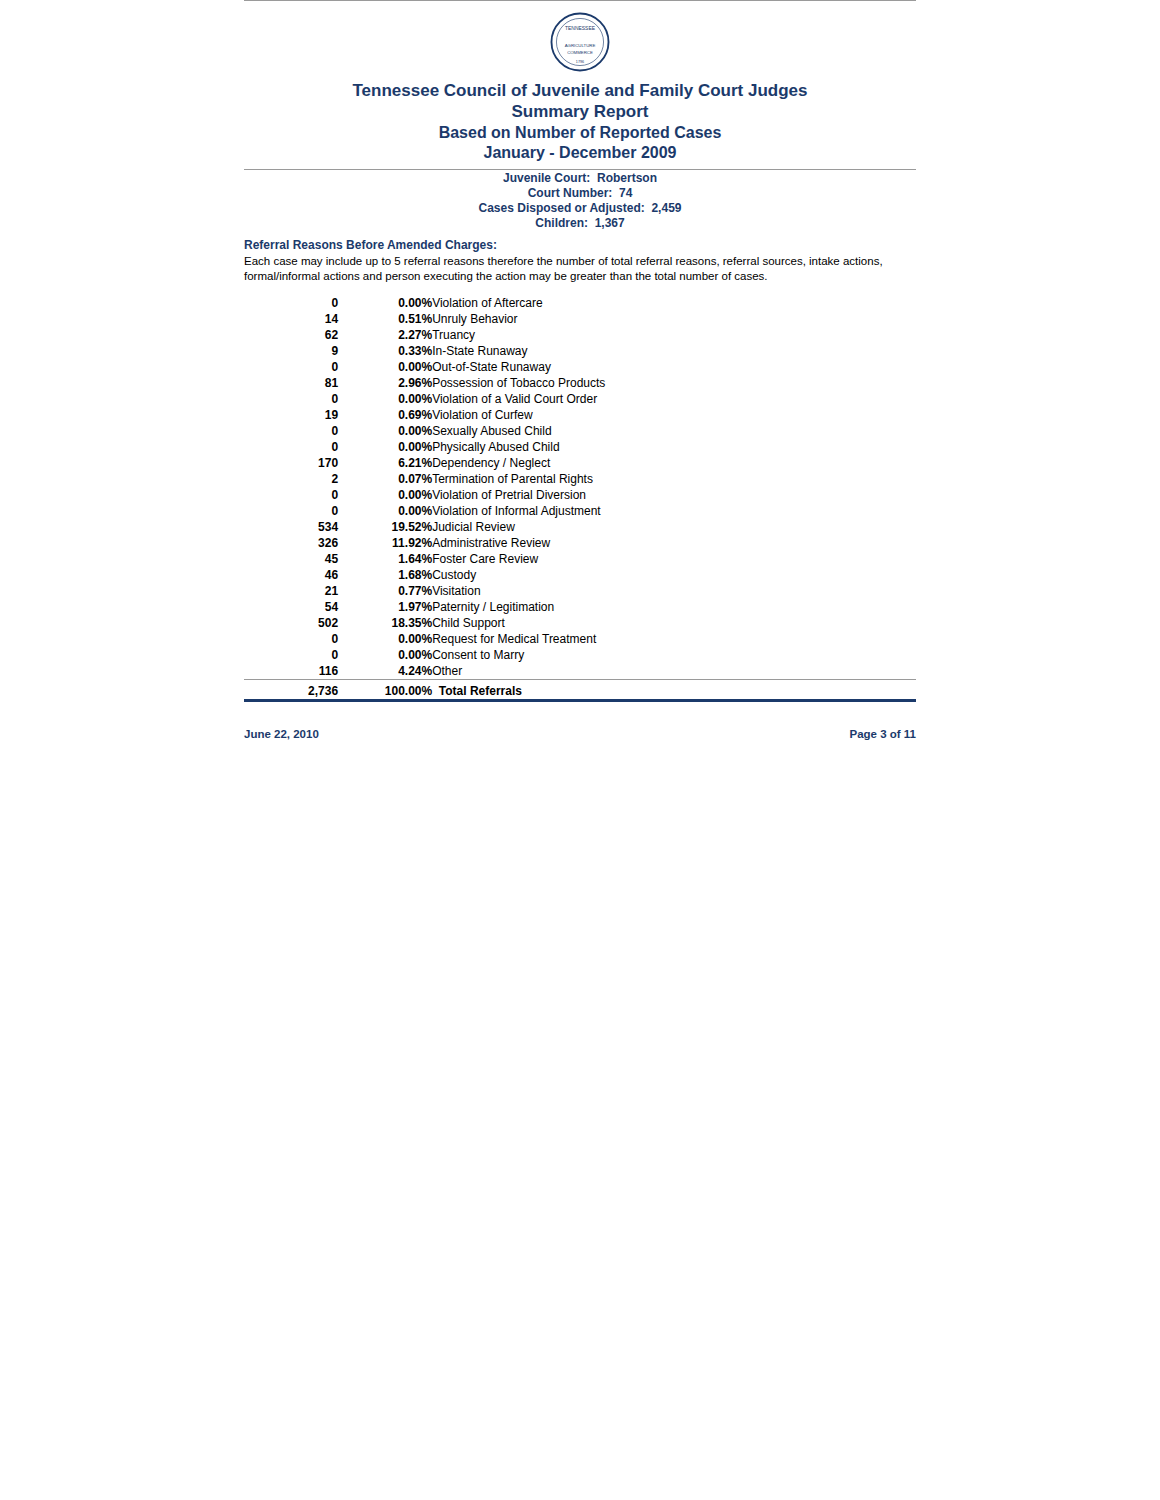TENNESSEE AGRICULTURE COMMERCE 1796
Tennessee Council of Juvenile and Family Court Judges
Summary Report
Based on Number of Reported Cases
January - December 2009
Juvenile Court: Robertson
Court Number: 74
Cases Disposed or Adjusted: 2,459
Children: 1,367
Referral Reasons Before Amended Charges:
Each case may include up to 5 referral reasons therefore the number of total referral reasons, referral sources, intake actions, formal/informal actions and person executing the action may be greater than the total number of cases.
| 0 | 0.00% | Violation of Aftercare |
| 14 | 0.51% | Unruly Behavior |
| 62 | 2.27% | Truancy |
| 9 | 0.33% | In-State Runaway |
| 0 | 0.00% | Out-of-State Runaway |
| 81 | 2.96% | Possession of Tobacco Products |
| 0 | 0.00% | Violation of a Valid Court Order |
| 19 | 0.69% | Violation of Curfew |
| 0 | 0.00% | Sexually Abused Child |
| 0 | 0.00% | Physically Abused Child |
| 170 | 6.21% | Dependency / Neglect |
| 2 | 0.07% | Termination of Parental Rights |
| 0 | 0.00% | Violation of Pretrial Diversion |
| 0 | 0.00% | Violation of Informal Adjustment |
| 534 | 19.52% | Judicial Review |
| 326 | 11.92% | Administrative Review |
| 45 | 1.64% | Foster Care Review |
| 46 | 1.68% | Custody |
| 21 | 0.77% | Visitation |
| 54 | 1.97% | Paternity / Legitimation |
| 502 | 18.35% | Child Support |
| 0 | 0.00% | Request for Medical Treatment |
| 0 | 0.00% | Consent to Marry |
| 116 | 4.24% | Other |
| 2,736 | 100.00% | Total Referrals |
June 22, 2010
Page 3 of 11